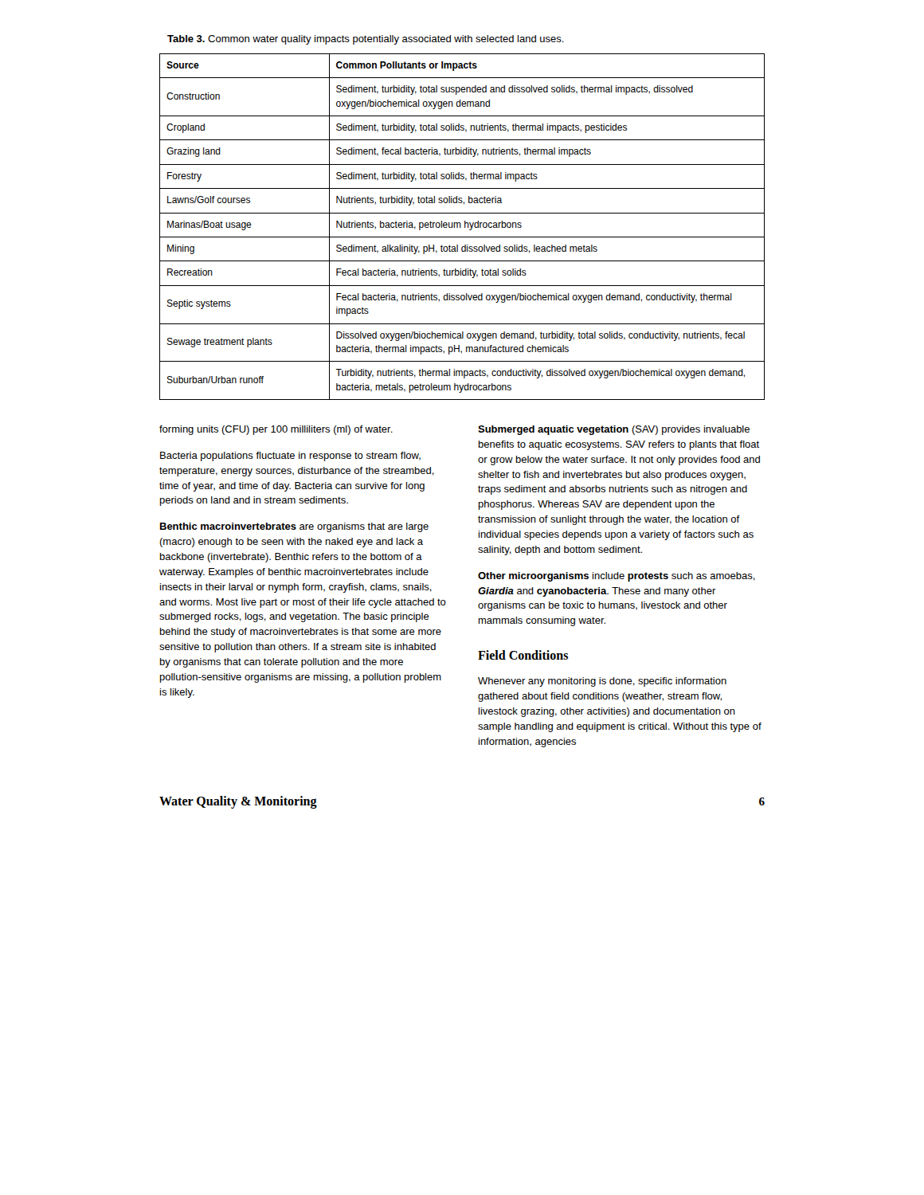Table 3. Common water quality impacts potentially associated with selected land uses.
| Source | Common Pollutants or Impacts |
| --- | --- |
| Construction | Sediment, turbidity, total suspended and dissolved solids, thermal impacts, dissolved oxygen/biochemical oxygen demand |
| Cropland | Sediment, turbidity, total solids, nutrients, thermal impacts, pesticides |
| Grazing land | Sediment, fecal bacteria, turbidity, nutrients, thermal impacts |
| Forestry | Sediment, turbidity, total solids, thermal impacts |
| Lawns/Golf courses | Nutrients, turbidity, total solids, bacteria |
| Marinas/Boat usage | Nutrients, bacteria, petroleum hydrocarbons |
| Mining | Sediment, alkalinity, pH, total dissolved solids, leached metals |
| Recreation | Fecal bacteria, nutrients, turbidity, total solids |
| Septic systems | Fecal bacteria, nutrients, dissolved oxygen/biochemical oxygen demand, conductivity, thermal impacts |
| Sewage treatment plants | Dissolved oxygen/biochemical oxygen demand, turbidity, total solids, conductivity, nutrients, fecal bacteria, thermal impacts, pH, manufactured chemicals |
| Suburban/Urban runoff | Turbidity, nutrients, thermal impacts, conductivity, dissolved oxygen/biochemical oxygen demand, bacteria, metals, petroleum hydrocarbons |
forming units (CFU) per 100 milliliters (ml) of water.
Bacteria populations fluctuate in response to stream flow, temperature, energy sources, disturbance of the streambed, time of year, and time of day. Bacteria can survive for long periods on land and in stream sediments.
Benthic macroinvertebrates are organisms that are large (macro) enough to be seen with the naked eye and lack a backbone (invertebrate). Benthic refers to the bottom of a waterway. Examples of benthic macroinvertebrates include insects in their larval or nymph form, crayfish, clams, snails, and worms. Most live part or most of their life cycle attached to submerged rocks, logs, and vegetation. The basic principle behind the study of macroinvertebrates is that some are more sensitive to pollution than others. If a stream site is inhabited by organisms that can tolerate pollution and the more pollution-sensitive organisms are missing, a pollution problem is likely.
Submerged aquatic vegetation (SAV) provides invaluable benefits to aquatic ecosystems. SAV refers to plants that float or grow below the water surface. It not only provides food and shelter to fish and invertebrates but also produces oxygen, traps sediment and absorbs nutrients such as nitrogen and phosphorus. Whereas SAV are dependent upon the transmission of sunlight through the water, the location of individual species depends upon a variety of factors such as salinity, depth and bottom sediment.
Other microorganisms include protests such as amoebas, Giardia and cyanobacteria. These and many other organisms can be toxic to humans, livestock and other mammals consuming water.
Field Conditions
Whenever any monitoring is done, specific information gathered about field conditions (weather, stream flow, livestock grazing, other activities) and documentation on sample handling and equipment is critical. Without this type of information, agencies
Water Quality & Monitoring 6